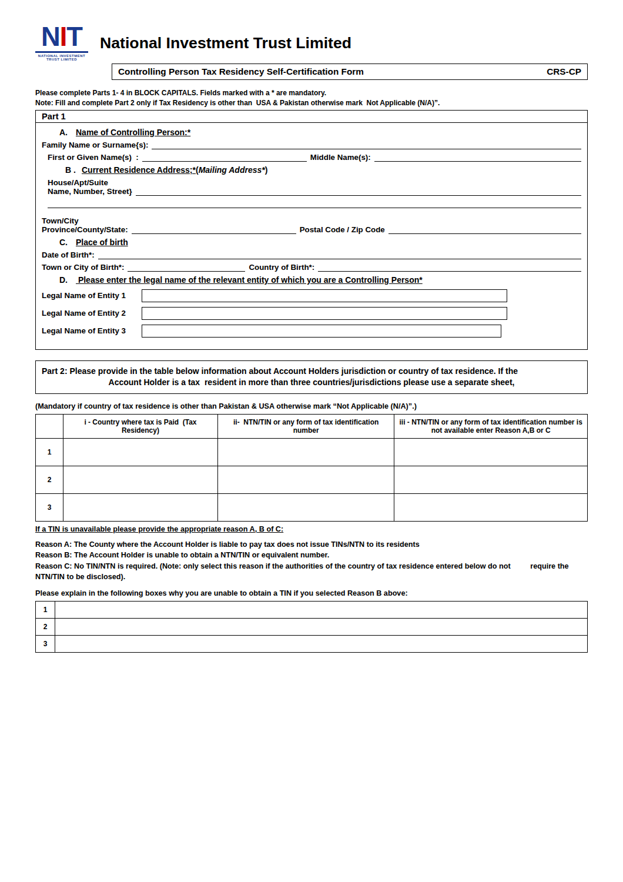NIT
NATIONAL INVESTMENT
TRUST LIMITED
National Investment Trust Limited
Controlling Person Tax Residency Self-Certification Form
CRS-CP
Please complete Parts 1- 4 in BLOCK CAPITALS. Fields marked with a * are mandatory.
Note: Fill and complete Part 2 only if Tax Residency is other than USA & Pakistan otherwise mark Not Applicable (N/A)”.
Part 1
A. Name of Controlling Person:*
Family Name or Surname{s):
First or Given Name(s) : Middle Name(s):
B . Current Residence Address;*(Mailing Address*)
House/Apt/Suite
Name, Number, Street}
Town/City
Province/County/State: Postal Code / Zip Code
C. Place of birth
Date of Birth*:
Town or City of Birth*: Country of Birth*:
D. Please enter the legal name of the relevant entity of which you are a Controlling Person*
Legal Name of Entity 1
Legal Name of Entity 2
Legal Name of Entity 3
Part 2: Please provide in the table below information about Account Holders jurisdiction or country of tax residence. If the
Account Holder is a tax resident in more than three countries/jurisdictions please use a separate sheet,
(Mandatory if country of tax residence is other than Pakistan & USA otherwise mark “Not Applicable (N/A)”.)
| | i - Country where tax is Paid (Tax Residency) | ii- NTN/TIN or any form of tax identification number | iii - NTN/TIN or any form of tax identification number is not available enter Reason A,B or C |
| --- | --- | --- | --- |
| 1 | | | |
| 2 | | | |
| 3 | | | |
If a TIN is unavailable please provide the appropriate reason A, B of C:
Reason A: The County where the Account Holder is liable to pay tax does not issue TINs/NTN to its residents
Reason B: The Account Holder is unable to obtain a NTN/TIN or equivalent number.
Reason C: No TIN/NTN is required. (Note: only select this reason if the authorities of the country of tax residence entered below do not require the NTN/TIN to be disclosed).
Please explain in the following boxes why you are unable to obtain a TIN if you selected Reason B above:
| 1 | |
| 2 | |
| 3 | |